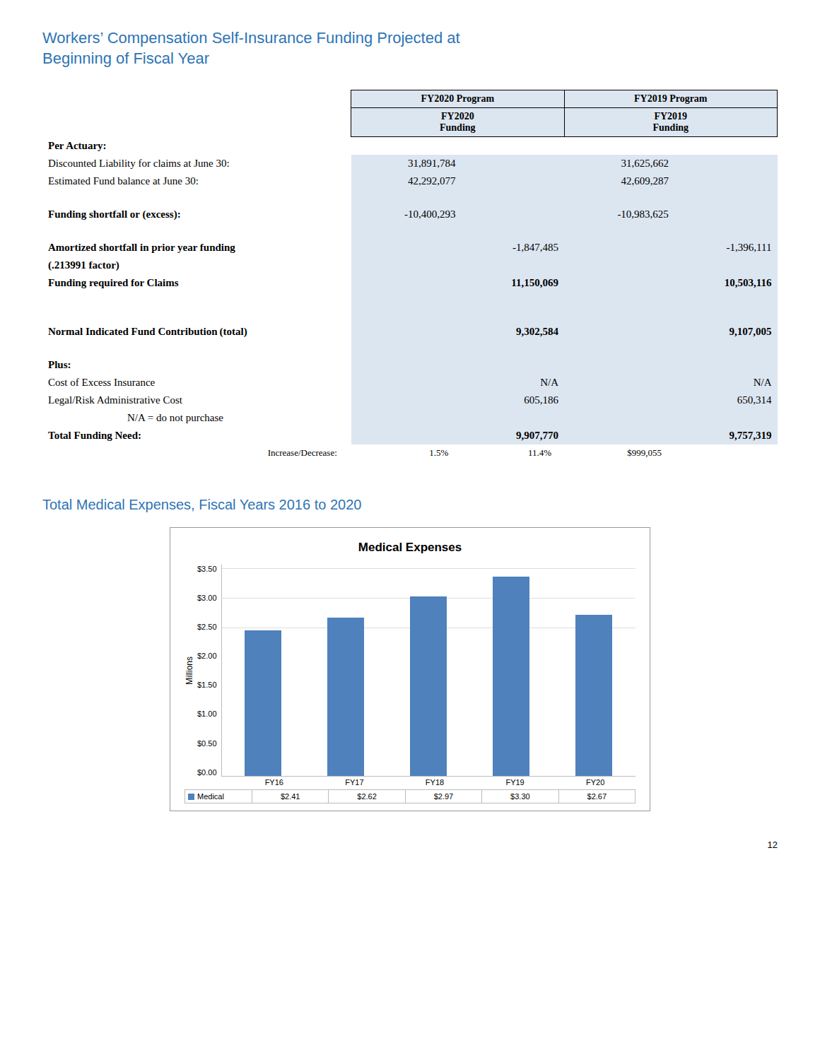Workers’ Compensation Self-Insurance Funding Projected at
Beginning of Fiscal Year
| | FY2020 Program | FY2019 Program |
| | FY2020 Funding | FY2019 Funding |
| Per Actuary: | | | | |
| Discounted Liability for claims at June 30: | 31,891,784 | | 31,625,662 | |
| Estimated Fund balance at June 30: | 42,292,077 | | 42,609,287 | |
| Funding shortfall or (excess): | -10,400,293 | | -10,983,625 | |
| Amortized shortfall in prior year funding | | -1,847,485 | | -1,396,111 |
| (.213991 factor) | | | | |
| Funding required for Claims | | 11,150,069 | | 10,503,116 |
| Normal Indicated Fund Contribution (total) | | 9,302,584 | | 9,107,005 |
| Plus: | | | | |
| Cost of Excess Insurance | | N/A | | N/A |
| Legal/Risk Administrative Cost | | 605,186 | | 650,314 |
| N/A = do not purchase | | | | |
| Total Funding Need: | | 9,907,770 | | 9,757,319 |
| Increase/Decrease: | 1.5% | 11.4% | $999,055 | |
Total Medical Expenses, Fiscal Years 2016 to 2020
Medical Expenses
Millions
$3.50 $3.00 $2.50 $2.00 $1.50 $1.00 $0.50 $0.00
FY16 FY17 FY18 FY19 FY20
| Medical | $2.41 | $2.62 | $2.97 | $3.30 | $2.67 |
12